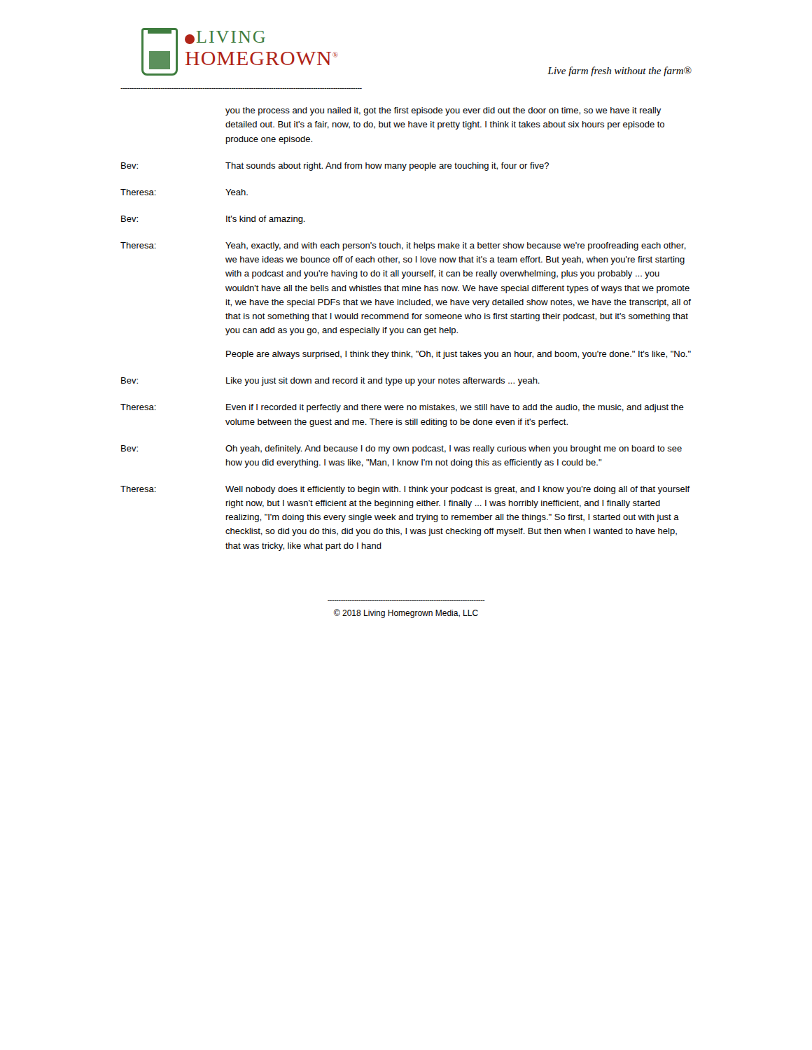LIVING
HOMEGROWN®
Live farm fresh without the farm®
-------------------------------------------------------------------------------------------------------------
| | you the process and you nailed it, got the first episode you ever did out the door on time, so we have it really detailed out. But it's a fair, now, to do, but we have it pretty tight. I think it takes about six hours per episode to produce one episode. |
| Bev: | That sounds about right. And from how many people are touching it, four or five? |
| Theresa: | Yeah. |
| Bev: | It's kind of amazing. |
| Theresa: | Yeah, exactly, and with each person's touch, it helps make it a better show because we're proofreading each other, we have ideas we bounce off of each other, so I love now that it's a team effort. But yeah, when you're first starting with a podcast and you're having to do it all yourself, it can be really overwhelming, plus you probably ... you wouldn't have all the bells and whistles that mine has now. We have special different types of ways that we promote it, we have the special PDFs that we have included, we have very detailed show notes, we have the transcript, all of that is not something that I would recommend for someone who is first starting their podcast, but it's something that you can add as you go, and especially if you can get help. People are always surprised, I think they think, "Oh, it just takes you an hour, and boom, you're done." It's like, "No." |
| Bev: | Like you just sit down and record it and type up your notes afterwards ... yeah. |
| Theresa: | Even if I recorded it perfectly and there were no mistakes, we still have to add the audio, the music, and adjust the volume between the guest and me. There is still editing to be done even if it's perfect. |
| Bev: | Oh yeah, definitely. And because I do my own podcast, I was really curious when you brought me on board to see how you did everything. I was like, "Man, I know I'm not doing this as efficiently as I could be." |
| Theresa: | Well nobody does it efficiently to begin with. I think your podcast is great, and I know you're doing all of that yourself right now, but I wasn't efficient at the beginning either. I finally ... I was horribly inefficient, and I finally started realizing, "I'm doing this every single week and trying to remember all the things." So first, I started out with just a checklist, so did you do this, did you do this, I was just checking off myself. But then when I wanted to have help, that was tricky, like what part do I hand |
-----------------------------------------------------------------------
© 2018 Living Homegrown Media, LLC